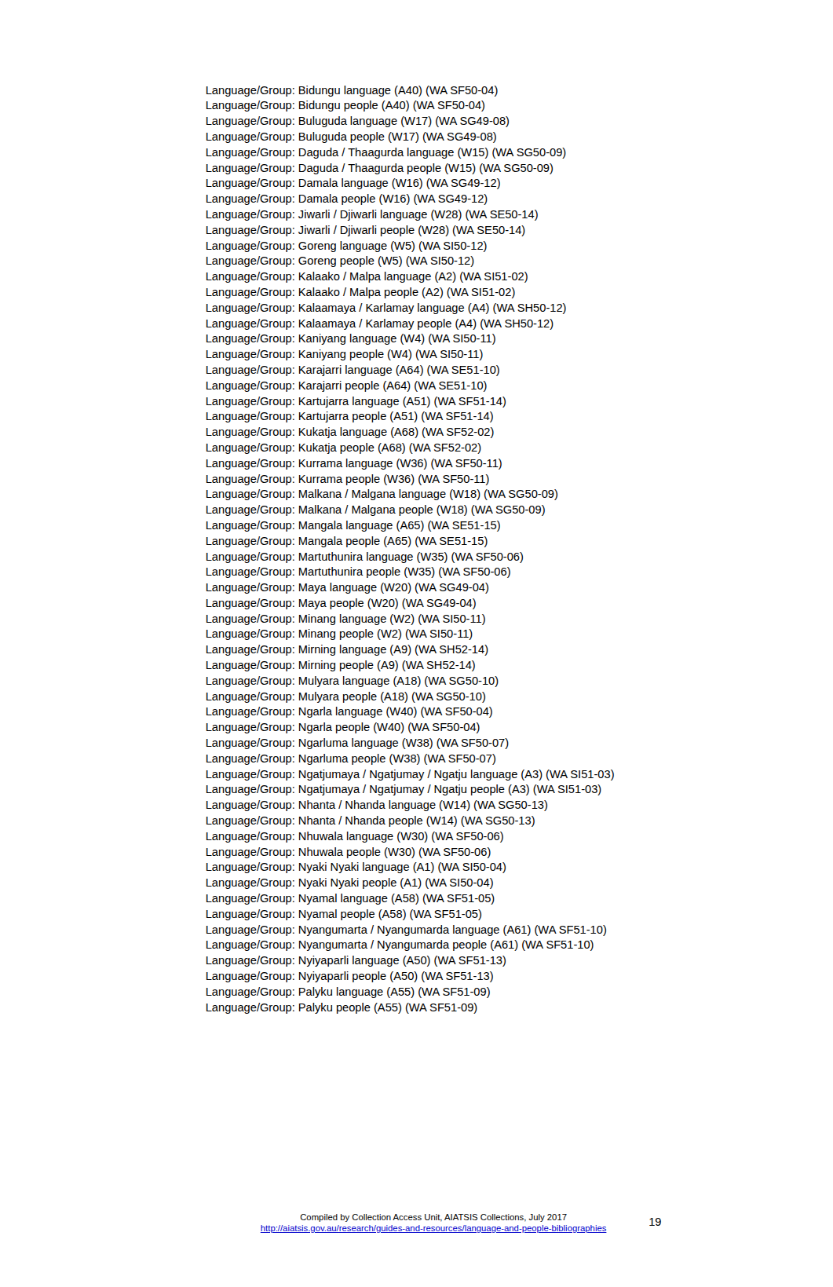Language/Group: Bidungu language (A40) (WA SF50-04)
Language/Group: Bidungu people (A40) (WA SF50-04)
Language/Group: Buluguda language (W17) (WA SG49-08)
Language/Group: Buluguda people (W17) (WA SG49-08)
Language/Group: Daguda / Thaagurda language (W15) (WA SG50-09)
Language/Group: Daguda / Thaagurda people (W15) (WA SG50-09)
Language/Group: Damala language (W16) (WA SG49-12)
Language/Group: Damala people (W16) (WA SG49-12)
Language/Group: Jiwarli / Djiwarli language (W28) (WA SE50-14)
Language/Group: Jiwarli / Djiwarli people (W28) (WA SE50-14)
Language/Group: Goreng language (W5) (WA SI50-12)
Language/Group: Goreng people (W5) (WA SI50-12)
Language/Group: Kalaako / Malpa language (A2) (WA SI51-02)
Language/Group: Kalaako / Malpa people (A2) (WA SI51-02)
Language/Group: Kalaamaya / Karlamay language (A4) (WA SH50-12)
Language/Group: Kalaamaya / Karlamay people (A4) (WA SH50-12)
Language/Group: Kaniyang language (W4) (WA SI50-11)
Language/Group: Kaniyang people (W4) (WA SI50-11)
Language/Group: Karajarri language (A64) (WA SE51-10)
Language/Group: Karajarri people (A64) (WA SE51-10)
Language/Group: Kartujarra language (A51) (WA SF51-14)
Language/Group: Kartujarra people (A51) (WA SF51-14)
Language/Group: Kukatja language (A68) (WA SF52-02)
Language/Group: Kukatja people (A68) (WA SF52-02)
Language/Group: Kurrama language (W36) (WA SF50-11)
Language/Group: Kurrama people (W36) (WA SF50-11)
Language/Group: Malkana / Malgana language (W18) (WA SG50-09)
Language/Group: Malkana / Malgana people (W18) (WA SG50-09)
Language/Group: Mangala language (A65) (WA SE51-15)
Language/Group: Mangala people (A65) (WA SE51-15)
Language/Group: Martuthunira language (W35) (WA SF50-06)
Language/Group: Martuthunira people (W35) (WA SF50-06)
Language/Group: Maya language (W20) (WA SG49-04)
Language/Group: Maya people (W20) (WA SG49-04)
Language/Group: Minang language (W2) (WA SI50-11)
Language/Group: Minang people (W2) (WA SI50-11)
Language/Group: Mirning language (A9) (WA SH52-14)
Language/Group: Mirning people (A9) (WA SH52-14)
Language/Group: Mulyara language (A18) (WA SG50-10)
Language/Group: Mulyara people (A18) (WA SG50-10)
Language/Group: Ngarla language (W40) (WA SF50-04)
Language/Group: Ngarla people (W40) (WA SF50-04)
Language/Group: Ngarluma language (W38) (WA SF50-07)
Language/Group: Ngarluma people (W38) (WA SF50-07)
Language/Group: Ngatjumaya / Ngatjumay / Ngatju language (A3) (WA SI51-03)
Language/Group: Ngatjumaya / Ngatjumay / Ngatju people (A3) (WA SI51-03)
Language/Group: Nhanta / Nhanda language (W14) (WA SG50-13)
Language/Group: Nhanta / Nhanda people (W14) (WA SG50-13)
Language/Group: Nhuwala language (W30) (WA SF50-06)
Language/Group: Nhuwala people (W30) (WA SF50-06)
Language/Group: Nyaki Nyaki language (A1) (WA SI50-04)
Language/Group: Nyaki Nyaki people (A1) (WA SI50-04)
Language/Group: Nyamal language (A58) (WA SF51-05)
Language/Group: Nyamal people (A58) (WA SF51-05)
Language/Group: Nyangumarta / Nyangumarda language (A61) (WA SF51-10)
Language/Group: Nyangumarta / Nyangumarda people (A61) (WA SF51-10)
Language/Group: Nyiyaparli language (A50) (WA SF51-13)
Language/Group: Nyiyaparli people (A50) (WA SF51-13)
Language/Group: Palyku language (A55) (WA SF51-09)
Language/Group: Palyku people (A55) (WA SF51-09)
Compiled by Collection Access Unit, AIATSIS Collections, July 2017
http://aiatsis.gov.au/research/guides-and-resources/language-and-people-bibliographies
19